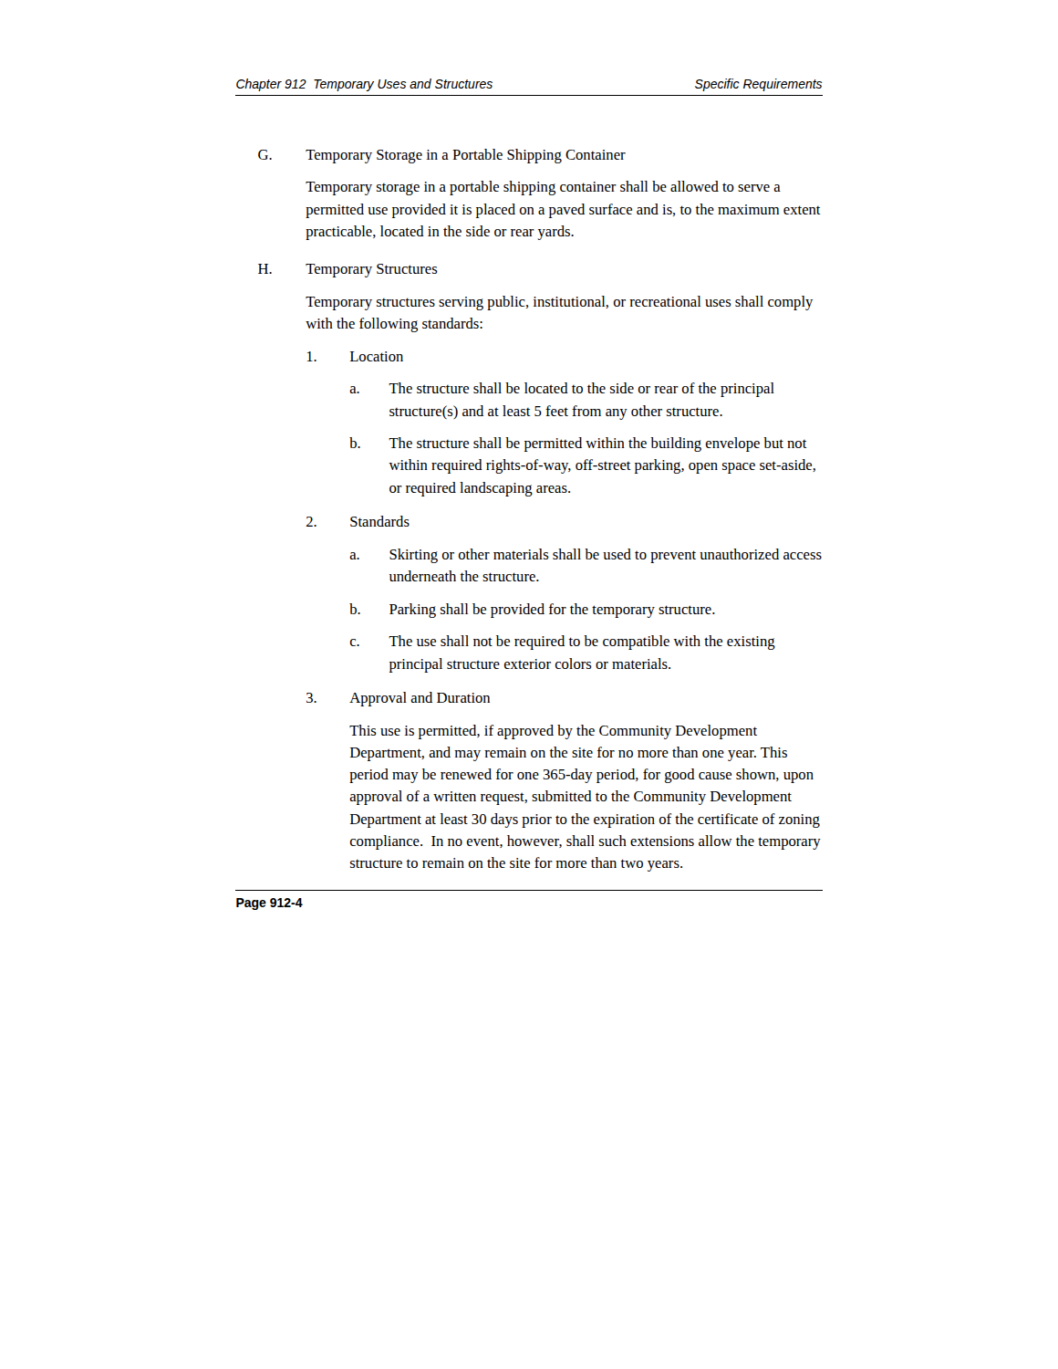Chapter 912 Temporary Uses and Structures Specific Requirements
G.
Temporary Storage in a Portable Shipping Container
Temporary storage in a portable shipping container shall be allowed to serve a permitted use provided it is placed on a paved surface and is, to the maximum extent practicable, located in the side or rear yards.
H.
Temporary Structures
Temporary structures serving public, institutional, or recreational uses shall comply with the following standards:
1.
Location
a.
The structure shall be located to the side or rear of the principal structure(s) and at least 5 feet from any other structure.
b.
The structure shall be permitted within the building envelope but not within required rights-of-way, off-street parking, open space set-aside, or required landscaping areas.
2.
Standards
a.
Skirting or other materials shall be used to prevent unauthorized access underneath the structure.
b.
Parking shall be provided for the temporary structure.
c.
The use shall not be required to be compatible with the existing principal structure exterior colors or materials.
3.
Approval and Duration
This use is permitted, if approved by the Community Development Department, and may remain on the site for no more than one year. This period may be renewed for one 365-day period, for good cause shown, upon approval of a written request, submitted to the Community Development Department at least 30 days prior to the expiration of the certificate of zoning compliance. In no event, however, shall such extensions allow the temporary structure to remain on the site for more than two years.
Page 912-4